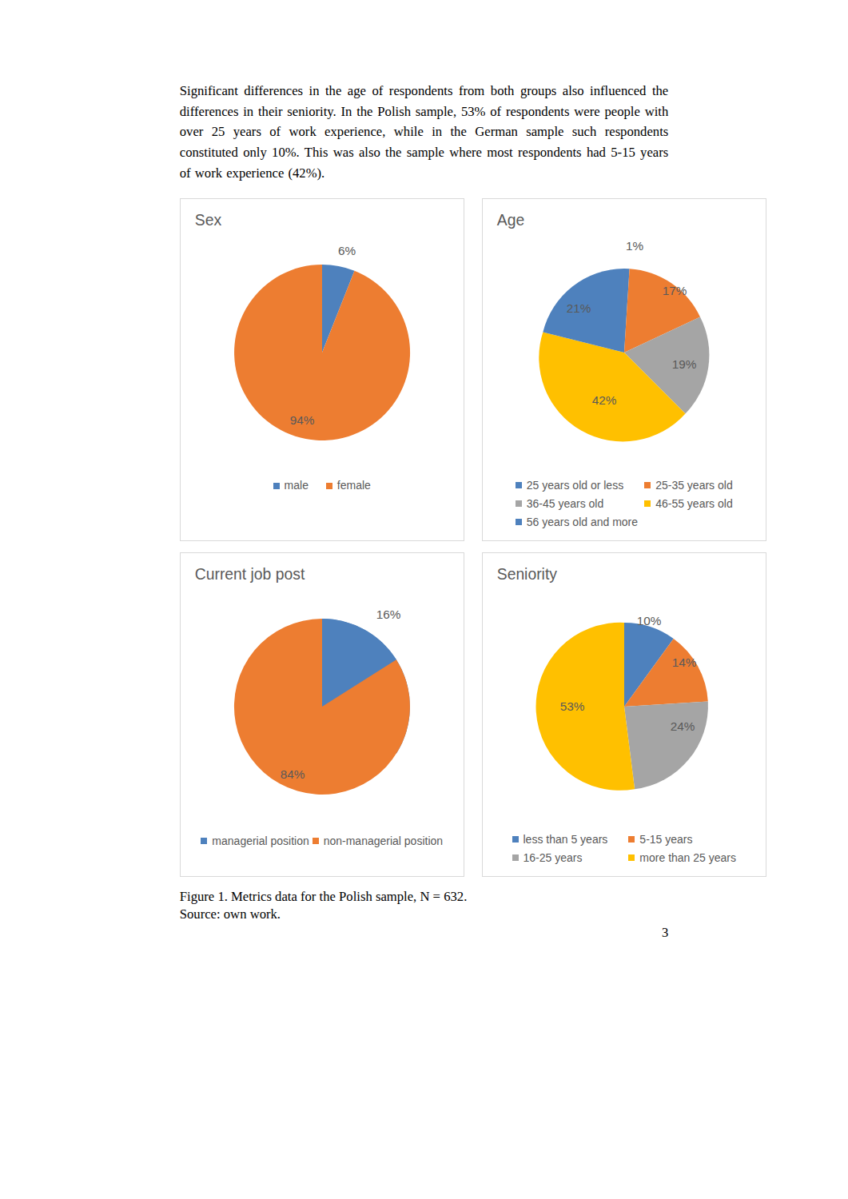Significant differences in the age of respondents from both groups also influenced the differences in their seniority. In the Polish sample, 53% of respondents were people with over 25 years of work experience, while in the German sample such respondents constituted only 10%. This was also the sample where most respondents had 5-15 years of work experience (42%).
Sex
6% 94%
male female
Age
1% 17% 19% 42% 21%
25 years old or less 25-35 years old 36-45 years old 46-55 years old 56 years old and more
Current job post
16% 84%
managerial position
non-managerial position
Seniority
10% 14% 24% 53%
less than 5 years 5-15 years 16-25 years more than 25 years
Figure 1. Metrics data for the Polish sample, N = 632.
Source: own work.
3